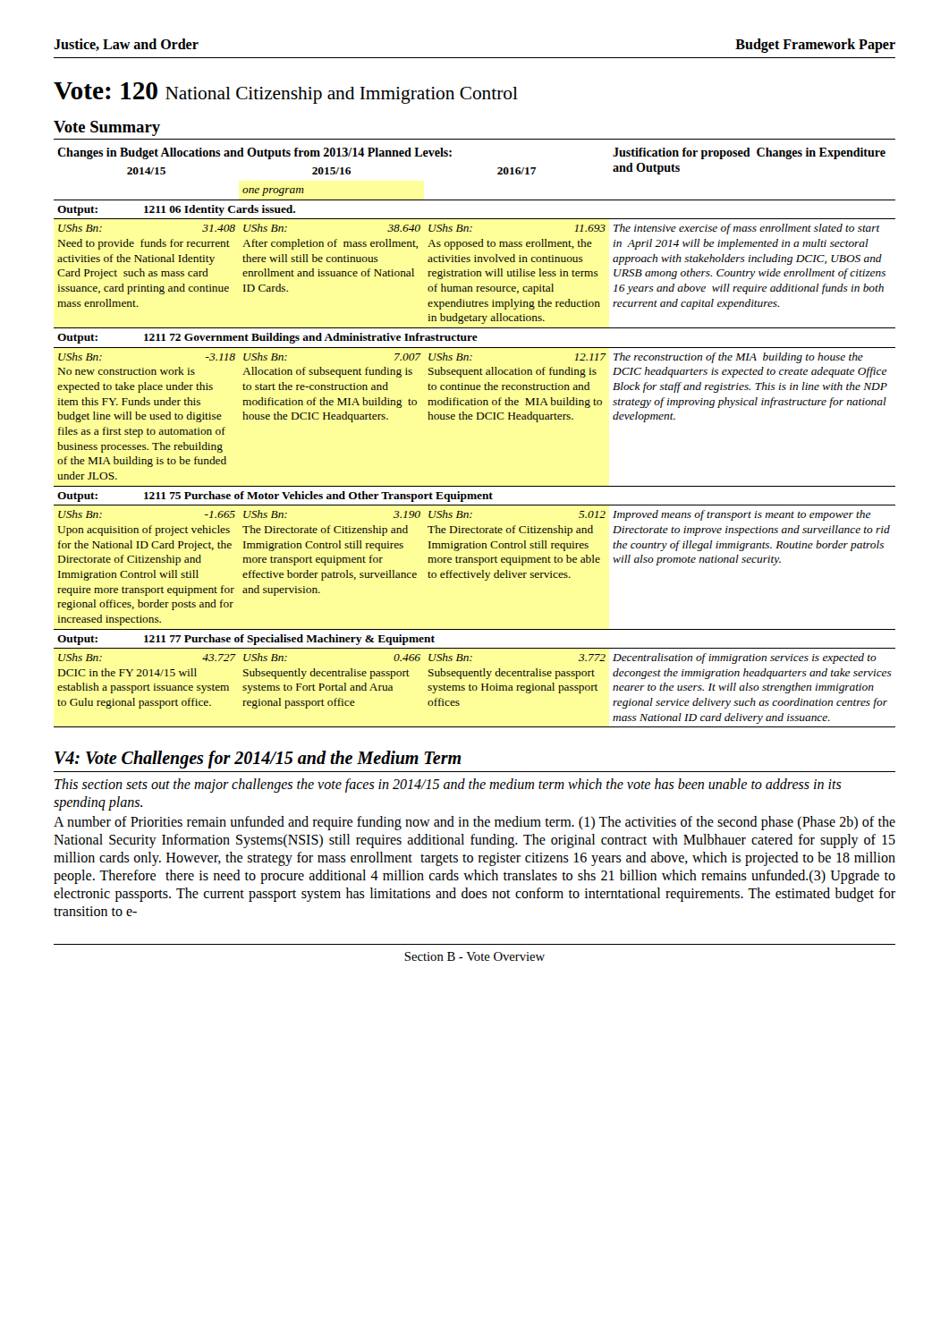Justice, Law and Order Budget Framework Paper
Vote: 120 National Citizenship and Immigration Control
Vote Summary
| Changes in Budget Allocations and Outputs from 2013/14 Planned Levels: | Justification for proposed Changes in Expenditure and Outputs |
| 2014/15 | 2015/16 | 2016/17 |
| | one program | | |
| Output: 1211 06 Identity Cards issued. |
| UShs Bn: 31.408 Need to provide funds for recurrent activities of the National Identity Card Project such as mass card issuance, card printing and continue mass enrollment. | UShs Bn: 38.640 After completion of mass erollment, there will still be continuous enrollment and issuance of National ID Cards. | UShs Bn: 11.693 As opposed to mass erollment, the activities involved in continuous registration will utilise less in terms of human resource, capital expendiutres implying the reduction in budgetary allocations. | The intensive exercise of mass enrollment slated to start in April 2014 will be implemented in a multi sectoral approach with stakeholders including DCIC, UBOS and URSB among others. Country wide enrollment of citizens 16 years and above will require additional funds in both recurrent and capital expenditures. |
| Output: 1211 72 Government Buildings and Administrative Infrastructure |
| UShs Bn: -3.118 No new construction work is expected to take place under this item this FY. Funds under this budget line will be used to digitise files as a first step to automation of business processes. The rebuilding of the MIA building is to be funded under JLOS. | UShs Bn: 7.007 Allocation of subsequent funding is to start the re-construction and modification of the MIA building to house the DCIC Headquarters. | UShs Bn: 12.117 Subsequent allocation of funding is to continue the reconstruction and modification of the MIA building to house the DCIC Headquarters. | The reconstruction of the MIA building to house the DCIC headquarters is expected to create adequate Office Block for staff and registries. This is in line with the NDP strategy of improving physical infrastructure for national development. |
| Output: 1211 75 Purchase of Motor Vehicles and Other Transport Equipment |
| UShs Bn: -1.665 Upon acquisition of project vehicles for the National ID Card Project, the Directorate of Citizenship and Immigration Control will still require more transport equipment for regional offices, border posts and for increased inspections. | UShs Bn: 3.190 The Directorate of Citizenship and Immigration Control still requires more transport equipment for effective border patrols, surveillance and supervision. | UShs Bn: 5.012 The Directorate of Citizenship and Immigration Control still requires more transport equipment to be able to effectively deliver services. | Improved means of transport is meant to empower the Directorate to improve inspections and surveillance to rid the country of illegal immigrants. Routine border patrols will also promote national security. |
| Output: 1211 77 Purchase of Specialised Machinery & Equipment |
| UShs Bn: 43.727 DCIC in the FY 2014/15 will establish a passport issuance system to Gulu regional passport office. | UShs Bn: 0.466 Subsequently decentralise passport systems to Fort Portal and Arua regional passport office | UShs Bn: 3.772 Subsequently decentralise passport systems to Hoima regional passport offices | Decentralisation of immigration services is expected to decongest the immigration headquarters and take services nearer to the users. It will also strengthen immigration regional service delivery such as coordination centres for mass National ID card delivery and issuance. |
V4: Vote Challenges for 2014/15 and the Medium Term
This section sets out the major challenges the vote faces in 2014/15 and the medium term which the vote has been unable to address in its spendinq plans.
A number of Priorities remain unfunded and require funding now and in the medium term. (1) The activities of the second phase (Phase 2b) of the National Security Information Systems(NSIS) still requires additional funding. The original contract with Mulbhauer catered for supply of 15 million cards only. However, the strategy for mass enrollment targets to register citizens 16 years and above, which is projected to be 18 million people. Therefore there is need to procure additional 4 million cards which translates to shs 21 billion which remains unfunded.(3) Upgrade to electronic passports. The current passport system has limitations and does not conform to interntational requirements. The estimated budget for transition to e-
Section B - Vote Overview